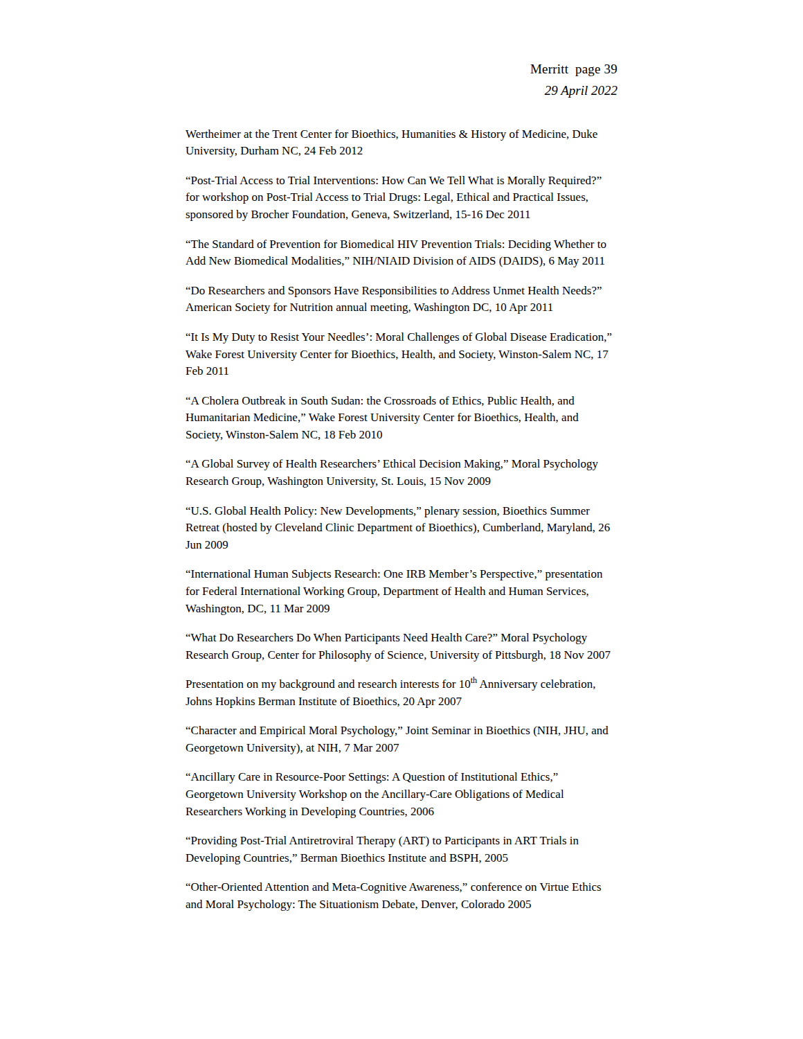Merritt page 39 29 April 2022
Wertheimer at the Trent Center for Bioethics, Humanities & History of Medicine, Duke University, Durham NC, 24 Feb 2012
“Post-Trial Access to Trial Interventions: How Can We Tell What is Morally Required?” for workshop on Post-Trial Access to Trial Drugs: Legal, Ethical and Practical Issues, sponsored by Brocher Foundation, Geneva, Switzerland, 15-16 Dec 2011
“The Standard of Prevention for Biomedical HIV Prevention Trials: Deciding Whether to Add New Biomedical Modalities,” NIH/NIAID Division of AIDS (DAIDS), 6 May 2011
“Do Researchers and Sponsors Have Responsibilities to Address Unmet Health Needs?” American Society for Nutrition annual meeting, Washington DC, 10 Apr 2011
“It Is My Duty to Resist Your Needles’: Moral Challenges of Global Disease Eradication,” Wake Forest University Center for Bioethics, Health, and Society, Winston-Salem NC, 17 Feb 2011
“A Cholera Outbreak in South Sudan: the Crossroads of Ethics, Public Health, and Humanitarian Medicine,” Wake Forest University Center for Bioethics, Health, and Society, Winston-Salem NC, 18 Feb 2010
“A Global Survey of Health Researchers’ Ethical Decision Making,” Moral Psychology Research Group, Washington University, St. Louis, 15 Nov 2009
“U.S. Global Health Policy: New Developments,” plenary session, Bioethics Summer Retreat (hosted by Cleveland Clinic Department of Bioethics), Cumberland, Maryland, 26 Jun 2009
“International Human Subjects Research: One IRB Member’s Perspective,” presentation for Federal International Working Group, Department of Health and Human Services, Washington, DC, 11 Mar 2009
“What Do Researchers Do When Participants Need Health Care?” Moral Psychology Research Group, Center for Philosophy of Science, University of Pittsburgh, 18 Nov 2007
Presentation on my background and research interests for 10th Anniversary celebration, Johns Hopkins Berman Institute of Bioethics, 20 Apr 2007
“Character and Empirical Moral Psychology,” Joint Seminar in Bioethics (NIH, JHU, and Georgetown University), at NIH, 7 Mar 2007
“Ancillary Care in Resource-Poor Settings: A Question of Institutional Ethics,” Georgetown University Workshop on the Ancillary-Care Obligations of Medical Researchers Working in Developing Countries, 2006
“Providing Post-Trial Antiretroviral Therapy (ART) to Participants in ART Trials in Developing Countries,” Berman Bioethics Institute and BSPH, 2005
“Other-Oriented Attention and Meta-Cognitive Awareness,” conference on Virtue Ethics and Moral Psychology: The Situationism Debate, Denver, Colorado 2005